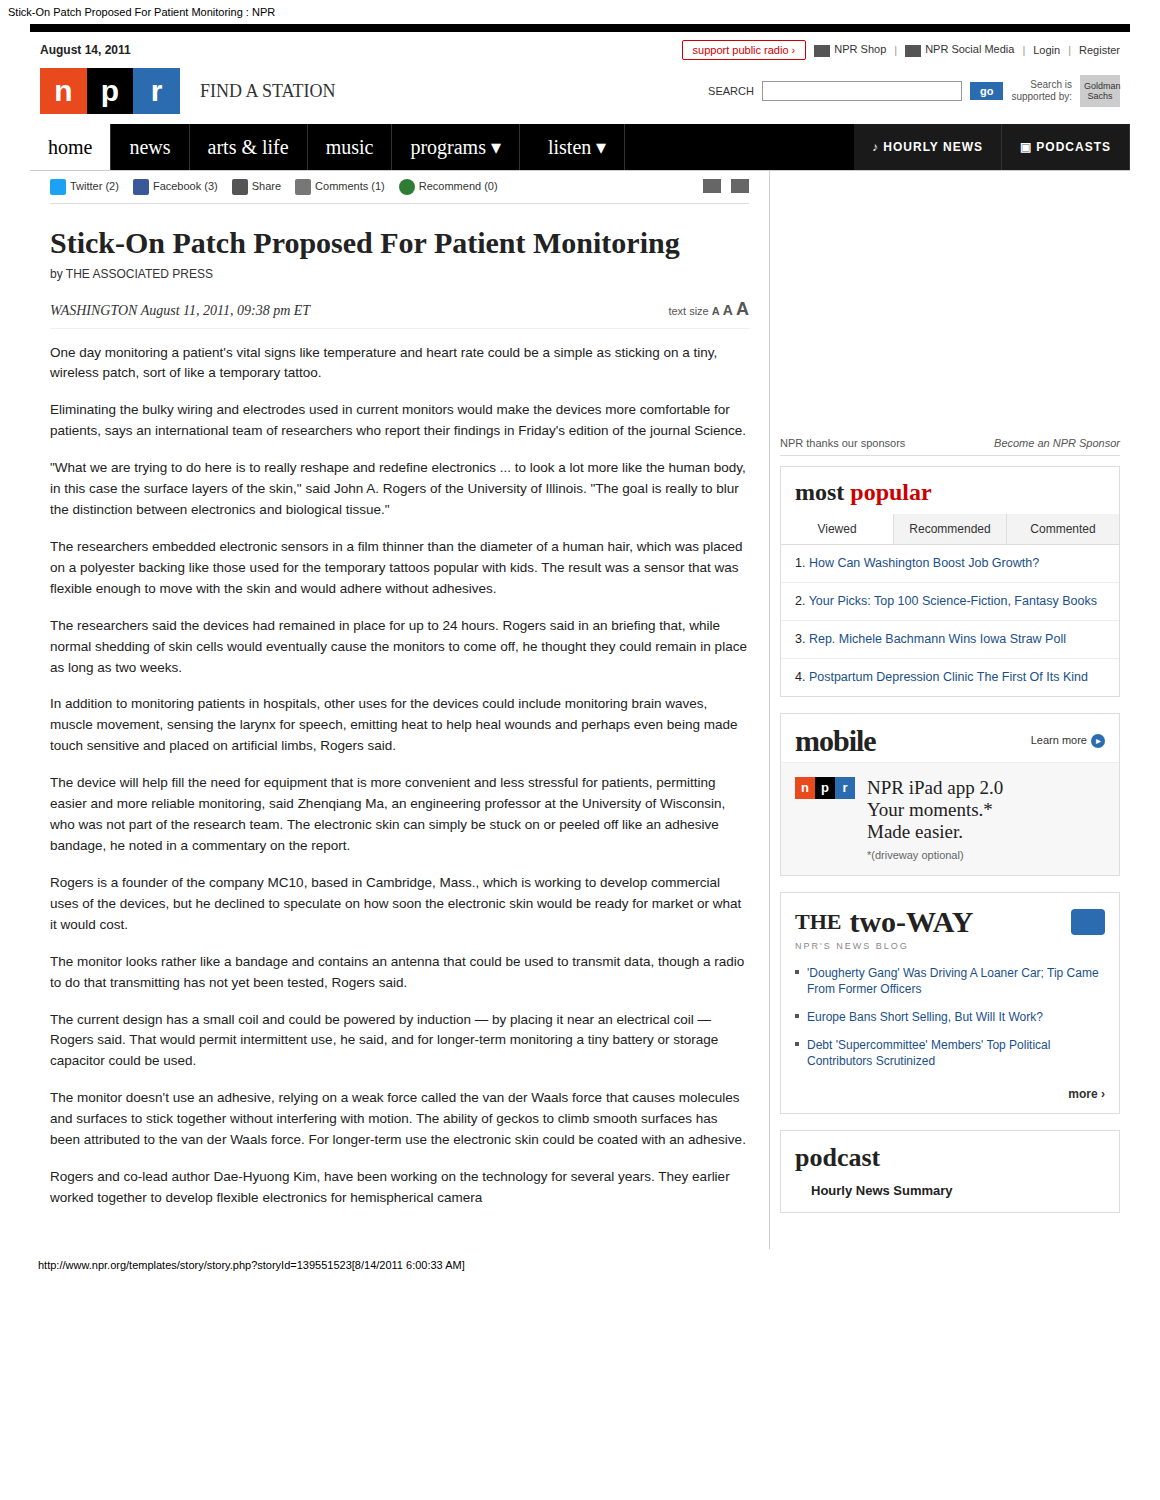Stick-On Patch Proposed For Patient Monitoring : NPR
August 14, 2011
support public radio › NPR Shop | NPR Social Media | Login | Register
npr
FIND A STATION
SEARCH go
Search is
supported by:
Goldman Sachs
home news arts & life music programs ▾
listen ▾
♪ HOURLY NEWS ▣ PODCASTS
Twitter (2) Facebook (3) Share Comments (1) Recommend (0)
Stick-On Patch Proposed For Patient Monitoring
by THE ASSOCIATED PRESS
WASHINGTON August 11, 2011, 09:38 pm ET
text size A A A
One day monitoring a patient's vital signs like temperature and heart rate could be a simple as sticking on a tiny, wireless patch, sort of like a temporary tattoo.
Eliminating the bulky wiring and electrodes used in current monitors would make the devices more comfortable for patients, says an international team of researchers who report their findings in Friday's edition of the journal Science.
"What we are trying to do here is to really reshape and redefine electronics ... to look a lot more like the human body, in this case the surface layers of the skin," said John A. Rogers of the University of Illinois. "The goal is really to blur the distinction between electronics and biological tissue."
The researchers embedded electronic sensors in a film thinner than the diameter of a human hair, which was placed on a polyester backing like those used for the temporary tattoos popular with kids. The result was a sensor that was flexible enough to move with the skin and would adhere without adhesives.
The researchers said the devices had remained in place for up to 24 hours. Rogers said in an briefing that, while normal shedding of skin cells would eventually cause the monitors to come off, he thought they could remain in place as long as two weeks.
In addition to monitoring patients in hospitals, other uses for the devices could include monitoring brain waves, muscle movement, sensing the larynx for speech, emitting heat to help heal wounds and perhaps even being made touch sensitive and placed on artificial limbs, Rogers said.
The device will help fill the need for equipment that is more convenient and less stressful for patients, permitting easier and more reliable monitoring, said Zhenqiang Ma, an engineering professor at the University of Wisconsin, who was not part of the research team. The electronic skin can simply be stuck on or peeled off like an adhesive bandage, he noted in a commentary on the report.
Rogers is a founder of the company MC10, based in Cambridge, Mass., which is working to develop commercial uses of the devices, but he declined to speculate on how soon the electronic skin would be ready for market or what it would cost.
The monitor looks rather like a bandage and contains an antenna that could be used to transmit data, though a radio to do that transmitting has not yet been tested, Rogers said.
The current design has a small coil and could be powered by induction — by placing it near an electrical coil — Rogers said. That would permit intermittent use, he said, and for longer-term monitoring a tiny battery or storage capacitor could be used.
The monitor doesn't use an adhesive, relying on a weak force called the van der Waals force that causes molecules and surfaces to stick together without interfering with motion. The ability of geckos to climb smooth surfaces has been attributed to the van der Waals force. For longer-term use the electronic skin could be coated with an adhesive.
Rogers and co-lead author Dae-Hyuong Kim, have been working on the technology for several years. They earlier worked together to develop flexible electronics for hemispherical camera
NPR thanks our sponsors Become an NPR Sponsor
most popular
Viewed
Recommended
Commented
1. How Can Washington Boost Job Growth?
2. Your Picks: Top 100 Science-Fiction, Fantasy Books
3. Rep. Michele Bachmann Wins Iowa Straw Poll
4. Postpartum Depression Clinic The First Of Its Kind
mobile Learn more▸
npr
NPR iPad app 2.0
Your moments.*
Made easier.
*(driveway optional)
THE two-WAY
NPR'S NEWS BLOG
'Dougherty Gang' Was Driving A Loaner Car; Tip Came From Former Officers
Europe Bans Short Selling, But Will It Work?
Debt 'Supercommittee' Members' Top Political Contributors Scrutinized
more ›
podcast
Hourly News Summary
http://www.npr.org/templates/story/story.php?storyId=139551523[8/14/2011 6:00:33 AM]